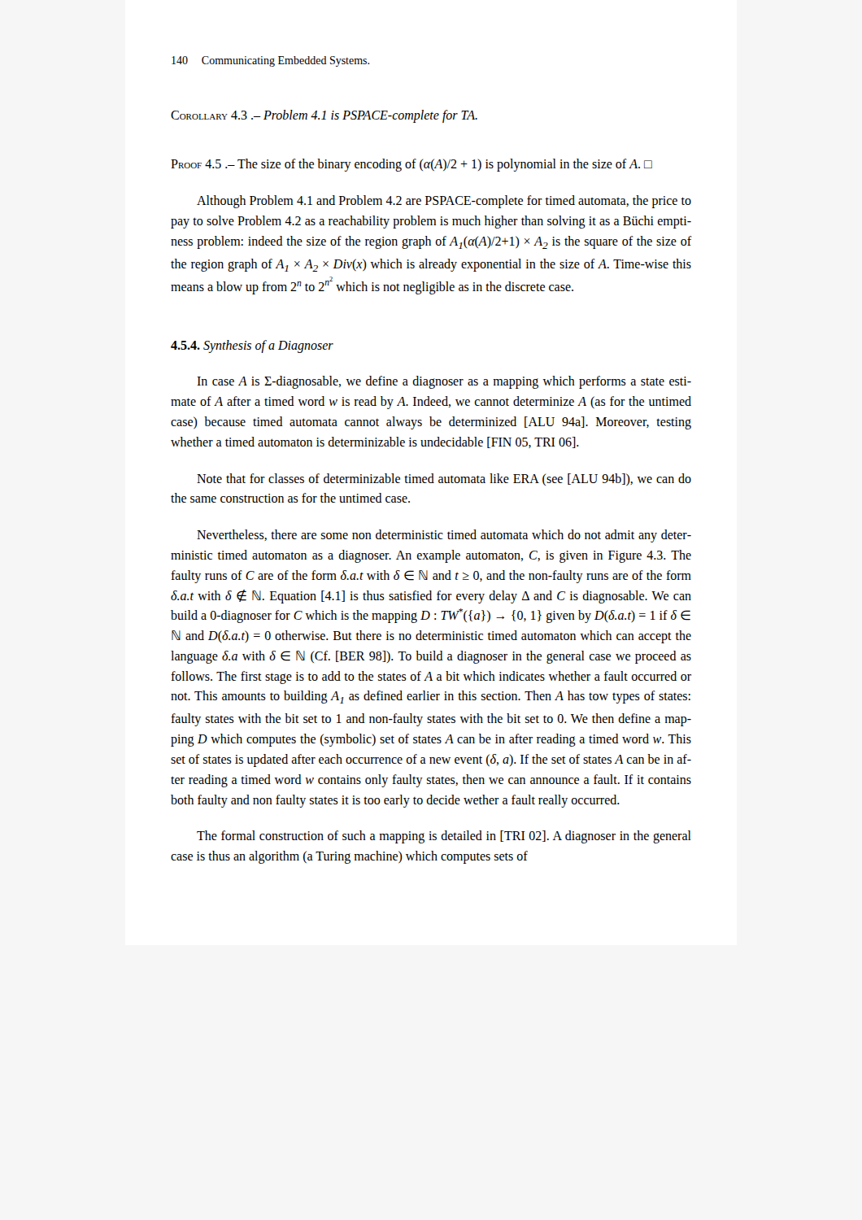140 Communicating Embedded Systems.
Corollary 4.3 .– Problem 4.1 is PSPACE-complete for TA.
Proof 4.5 .– The size of the binary encoding of (α(A)/2 + 1) is polynomial in the size of A. □
Although Problem 4.1 and Problem 4.2 are PSPACE-complete for timed automata, the price to pay to solve Problem 4.2 as a reachability problem is much higher than solving it as a Büchi emptiness problem: indeed the size of the region graph of A1(α(A)/2+1) × A2 is the square of the size of the region graph of A1 × A2 × Div(x) which is already exponential in the size of A. Time-wise this means a blow up from 2n to 2n2 which is not negligible as in the discrete case.
4.5.4. Synthesis of a Diagnoser
In case A is Σ-diagnosable, we define a diagnoser as a mapping which performs a state estimate of A after a timed word w is read by A. Indeed, we cannot determinize A (as for the untimed case) because timed automata cannot always be determinized [ALU 94a]. Moreover, testing whether a timed automaton is determinizable is undecidable [FIN 05, TRI 06].
Note that for classes of determinizable timed automata like ERA (see [ALU 94b]), we can do the same construction as for the untimed case.
Nevertheless, there are some non deterministic timed automata which do not admit any deterministic timed automaton as a diagnoser. An example automaton, C, is given in Figure 4.3. The faulty runs of C are of the form δ.a.t with δ ∈ ℕ and t ≥ 0, and the non-faulty runs are of the form δ.a.t with δ ∉ ℕ. Equation [4.1] is thus satisfied for every delay Δ and C is diagnosable. We can build a 0-diagnoser for C which is the mapping D : TW*({a}) → {0, 1} given by D(δ.a.t) = 1 if δ ∈ ℕ and D(δ.a.t) = 0 otherwise. But there is no deterministic timed automaton which can accept the language δ.a with δ ∈ ℕ (Cf. [BER 98]). To build a diagnoser in the general case we proceed as follows. The first stage is to add to the states of A a bit which indicates whether a fault occurred or not. This amounts to building A1 as defined earlier in this section. Then A has tow types of states: faulty states with the bit set to 1 and non-faulty states with the bit set to 0. We then define a mapping D which computes the (symbolic) set of states A can be in after reading a timed word w. This set of states is updated after each occurrence of a new event (δ, a). If the set of states A can be in after reading a timed word w contains only faulty states, then we can announce a fault. If it contains both faulty and non faulty states it is too early to decide wether a fault really occurred.
The formal construction of such a mapping is detailed in [TRI 02]. A diagnoser in the general case is thus an algorithm (a Turing machine) which computes sets of